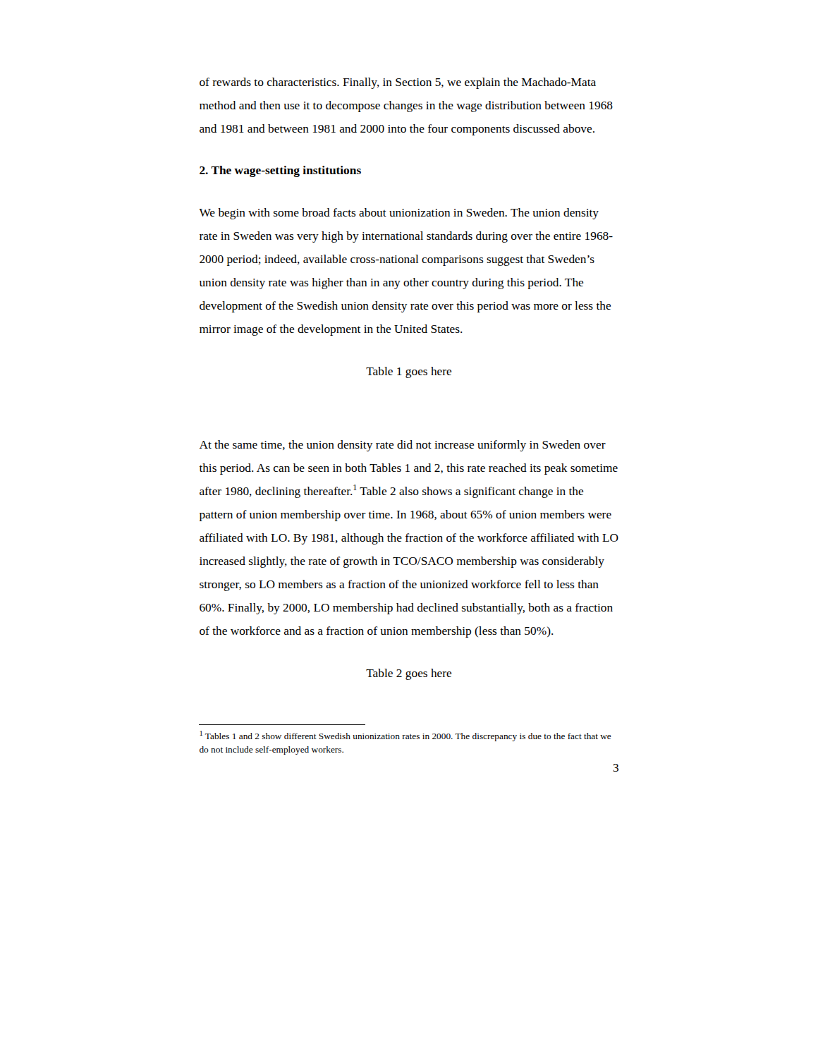of rewards to characteristics. Finally, in Section 5, we explain the Machado-Mata method and then use it to decompose changes in the wage distribution between 1968 and 1981 and between 1981 and 2000 into the four components discussed above.
2. The wage-setting institutions
We begin with some broad facts about unionization in Sweden. The union density rate in Sweden was very high by international standards during over the entire 1968-2000 period; indeed, available cross-national comparisons suggest that Sweden’s union density rate was higher than in any other country during this period. The development of the Swedish union density rate over this period was more or less the mirror image of the development in the United States.
Table 1 goes here
At the same time, the union density rate did not increase uniformly in Sweden over this period. As can be seen in both Tables 1 and 2, this rate reached its peak sometime after 1980, declining thereafter.1 Table 2 also shows a significant change in the pattern of union membership over time. In 1968, about 65% of union members were affiliated with LO. By 1981, although the fraction of the workforce affiliated with LO increased slightly, the rate of growth in TCO/SACO membership was considerably stronger, so LO members as a fraction of the unionized workforce fell to less than 60%. Finally, by 2000, LO membership had declined substantially, both as a fraction of the workforce and as a fraction of union membership (less than 50%).
Table 2 goes here
1 Tables 1 and 2 show different Swedish unionization rates in 2000. The discrepancy is due to the fact that we do not include self-employed workers.
3